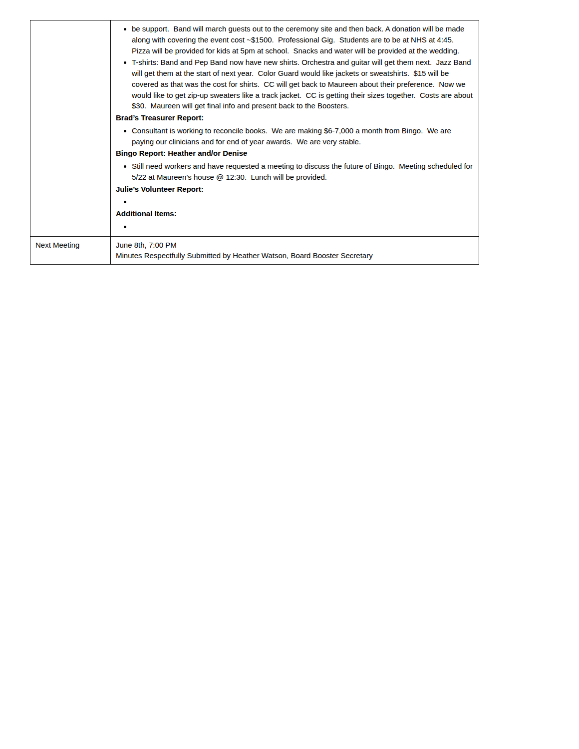| | be support. Band will march guests out to the ceremony site and then back. A donation will be made along with covering the event cost ~$1500. Professional Gig. Students are to be at NHS at 4:45. Pizza will be provided for kids at 5pm at school. Snacks and water will be provided at the wedding. T-shirts: Band and Pep Band now have new shirts. Orchestra and guitar will get them next. Jazz Band will get them at the start of next year. Color Guard would like jackets or sweatshirts. $15 will be covered as that was the cost for shirts. CC will get back to Maureen about their preference. Now we would like to get zip-up sweaters like a track jacket. CC is getting their sizes together. Costs are about $30. Maureen will get final info and present back to the Boosters. Brad’s Treasurer Report: Consultant is working to reconcile books. We are making $6-7,000 a month from Bingo. We are paying our clinicians and for end of year awards. We are very stable. Bingo Report: Heather and/or Denise Still need workers and have requested a meeting to discuss the future of Bingo. Meeting scheduled for 5/22 at Maureen’s house @ 12:30. Lunch will be provided. Julie’s Volunteer Report: Additional Items: |
| Next Meeting | June 8th, 7:00 PM Minutes Respectfully Submitted by Heather Watson, Board Booster Secretary |